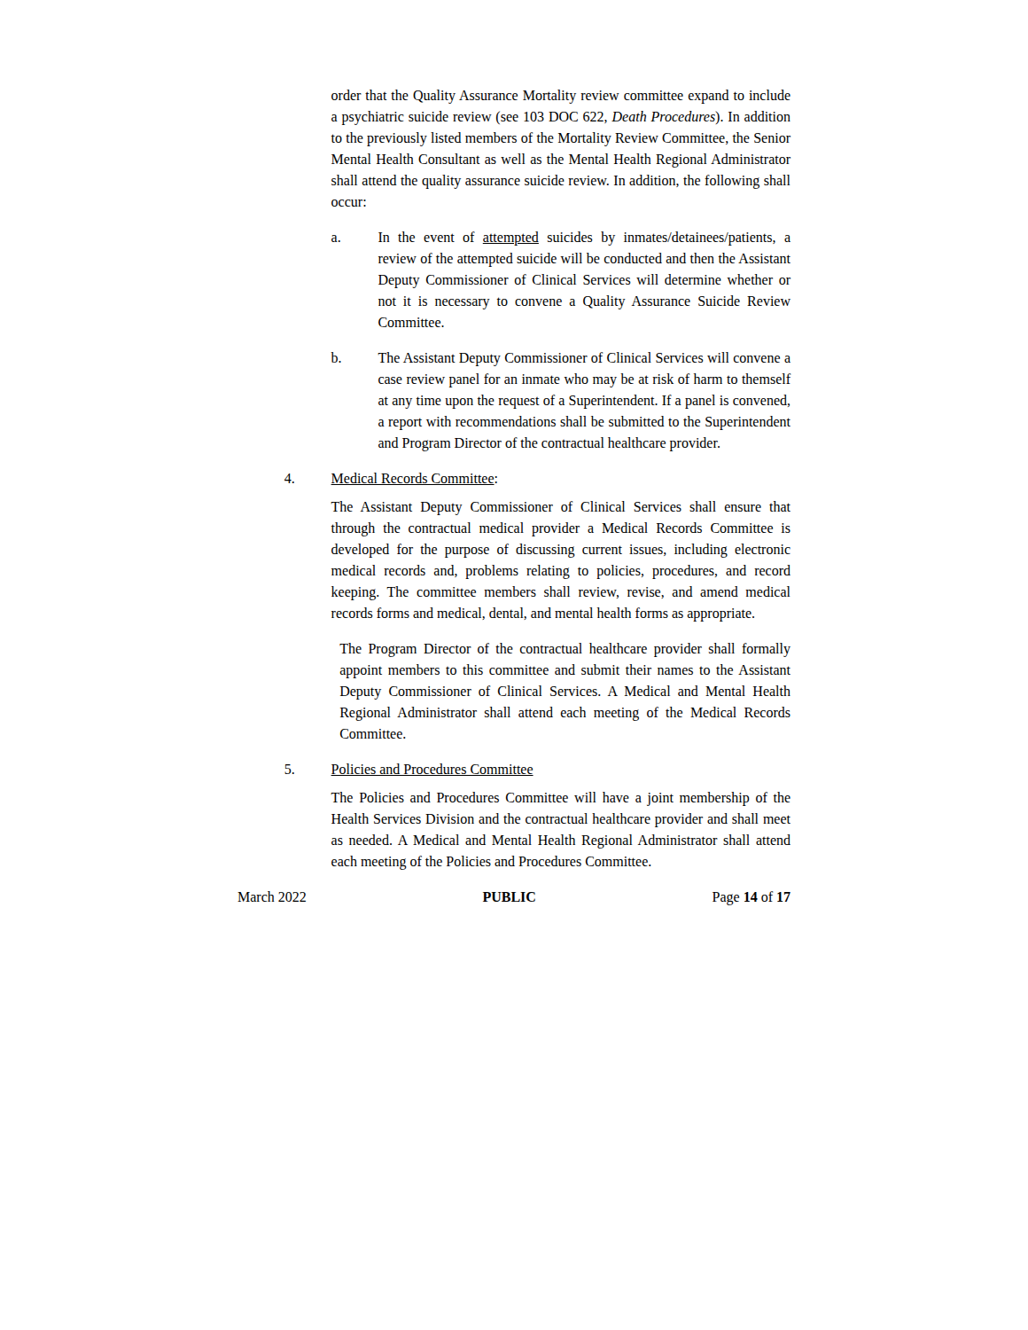order that the Quality Assurance Mortality review committee expand to include a psychiatric suicide review (see 103 DOC 622, Death Procedures). In addition to the previously listed members of the Mortality Review Committee, the Senior Mental Health Consultant as well as the Mental Health Regional Administrator shall attend the quality assurance suicide review. In addition, the following shall occur:
a.
In the event of attempted suicides by inmates/detainees/patients, a review of the attempted suicide will be conducted and then the Assistant Deputy Commissioner of Clinical Services will determine whether or not it is necessary to convene a Quality Assurance Suicide Review Committee.
b.
The Assistant Deputy Commissioner of Clinical Services will convene a case review panel for an inmate who may be at risk of harm to themself at any time upon the request of a Superintendent. If a panel is convened, a report with recommendations shall be submitted to the Superintendent and Program Director of the contractual healthcare provider.
4.
Medical Records Committee:
The Assistant Deputy Commissioner of Clinical Services shall ensure that through the contractual medical provider a Medical Records Committee is developed for the purpose of discussing current issues, including electronic medical records and, problems relating to policies, procedures, and record keeping. The committee members shall review, revise, and amend medical records forms and medical, dental, and mental health forms as appropriate.
The Program Director of the contractual healthcare provider shall formally appoint members to this committee and submit their names to the Assistant Deputy Commissioner of Clinical Services. A Medical and Mental Health Regional Administrator shall attend each meeting of the Medical Records Committee.
5.
Policies and Procedures Committee
The Policies and Procedures Committee will have a joint membership of the Health Services Division and the contractual healthcare provider and shall meet as needed. A Medical and Mental Health Regional Administrator shall attend each meeting of the Policies and Procedures Committee.
March 2022
PUBLIC
Page 14 of 17